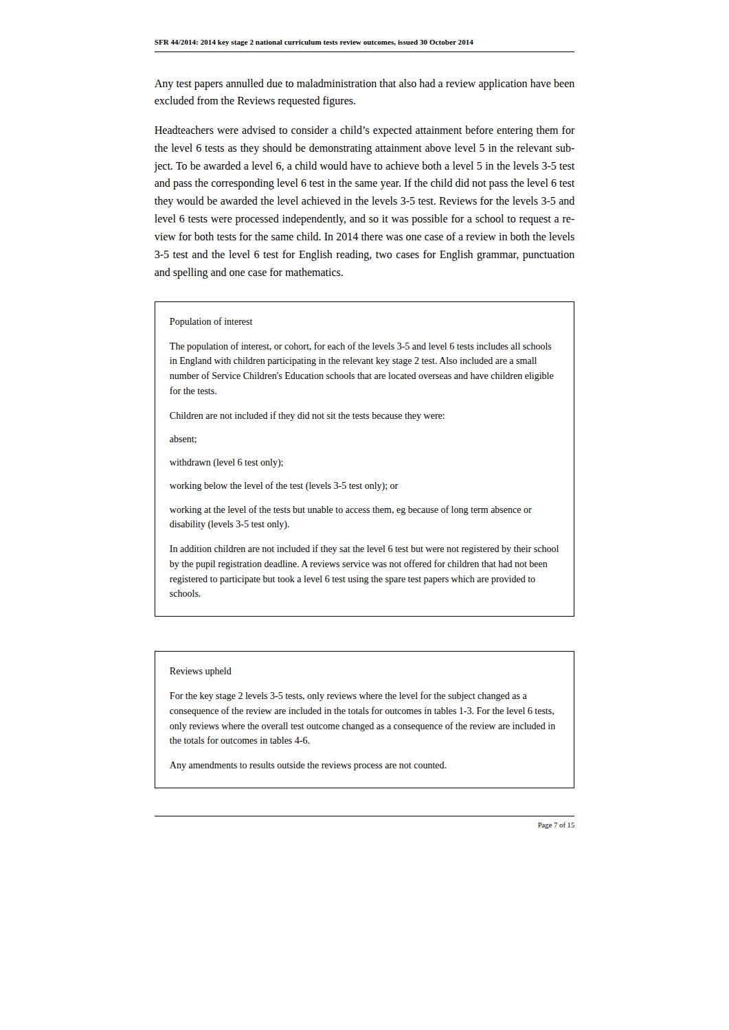SFR 44/2014: 2014 key stage 2 national curriculum tests review outcomes, issued 30 October 2014
Any test papers annulled due to maladministration that also had a review application have been excluded from the Reviews requested figures.
Headteachers were advised to consider a child’s expected attainment before entering them for the level 6 tests as they should be demonstrating attainment above level 5 in the relevant subject. To be awarded a level 6, a child would have to achieve both a level 5 in the levels 3-5 test and pass the corresponding level 6 test in the same year. If the child did not pass the level 6 test they would be awarded the level achieved in the levels 3-5 test. Reviews for the levels 3-5 and level 6 tests were processed independently, and so it was possible for a school to request a review for both tests for the same child. In 2014 there was one case of a review in both the levels 3-5 test and the level 6 test for English reading, two cases for English grammar, punctuation and spelling and one case for mathematics.
Population of interest
The population of interest, or cohort, for each of the levels 3-5 and level 6 tests includes all schools in England with children participating in the relevant key stage 2 test. Also included are a small number of Service Children's Education schools that are located overseas and have children eligible for the tests.
Children are not included if they did not sit the tests because they were:
absent;
withdrawn (level 6 test only);
working below the level of the test (levels 3-5 test only); or
working at the level of the tests but unable to access them, eg because of long term absence or disability (levels 3-5 test only).
In addition children are not included if they sat the level 6 test but were not registered by their school by the pupil registration deadline. A reviews service was not offered for children that had not been registered to participate but took a level 6 test using the spare test papers which are provided to schools.
Reviews upheld
For the key stage 2 levels 3-5 tests, only reviews where the level for the subject changed as a consequence of the review are included in the totals for outcomes in tables 1-3. For the level 6 tests, only reviews where the overall test outcome changed as a consequence of the review are included in the totals for outcomes in tables 4-6.
Any amendments to results outside the reviews process are not counted.
Page 7 of 15